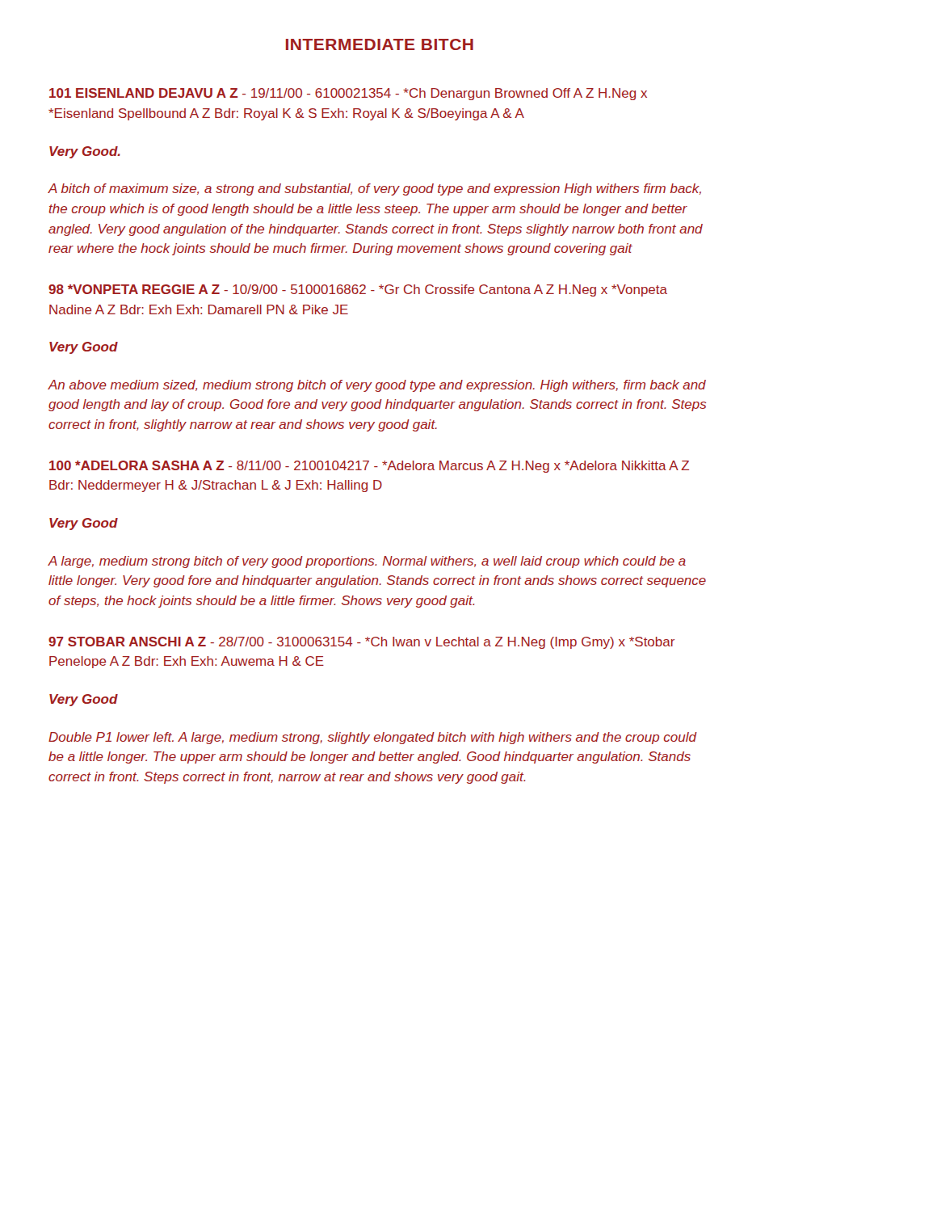INTERMEDIATE BITCH
101 EISENLAND DEJAVU A Z - 19/11/00 - 6100021354 - *Ch Denargun Browned Off A Z H.Neg x *Eisenland Spellbound A Z Bdr: Royal K & S Exh: Royal K & S/Boeyinga A & A
Very Good.
A bitch of maximum size, a strong and substantial, of very good type and expression High withers firm back, the croup which is of good length should be a little less steep. The upper arm should be longer and better angled. Very good angulation of the hindquarter. Stands correct in front. Steps slightly narrow both front and rear where the hock joints should be much firmer. During movement shows ground covering gait
98 *VONPETA REGGIE A Z - 10/9/00 - 5100016862 - *Gr Ch Crossife Cantona A Z H.Neg x *Vonpeta Nadine A Z Bdr: Exh Exh: Damarell PN & Pike JE
Very Good
An above medium sized, medium strong bitch of very good type and expression. High withers, firm back and good length and lay of croup. Good fore and very good hindquarter angulation. Stands correct in front. Steps correct in front, slightly narrow at rear and shows very good gait.
100 *ADELORA SASHA A Z - 8/11/00 - 2100104217 - *Adelora Marcus A Z H.Neg x *Adelora Nikkitta A Z Bdr: Neddermeyer H & J/Strachan L & J Exh: Halling D
Very Good
A large, medium strong bitch of very good proportions. Normal withers, a well laid croup which could be a little longer. Very good fore and hindquarter angulation. Stands correct in front ands shows correct sequence of steps, the hock joints should be a little firmer. Shows very good gait.
97 STOBAR ANSCHI A Z - 28/7/00 - 3100063154 - *Ch Iwan v Lechtal a Z H.Neg (Imp Gmy) x *Stobar Penelope A Z Bdr: Exh Exh: Auwema H & CE
Very Good
Double P1 lower left. A large, medium strong, slightly elongated bitch with high withers and the croup could be a little longer. The upper arm should be longer and better angled. Good hindquarter angulation. Stands correct in front. Steps correct in front, narrow at rear and shows very good gait.